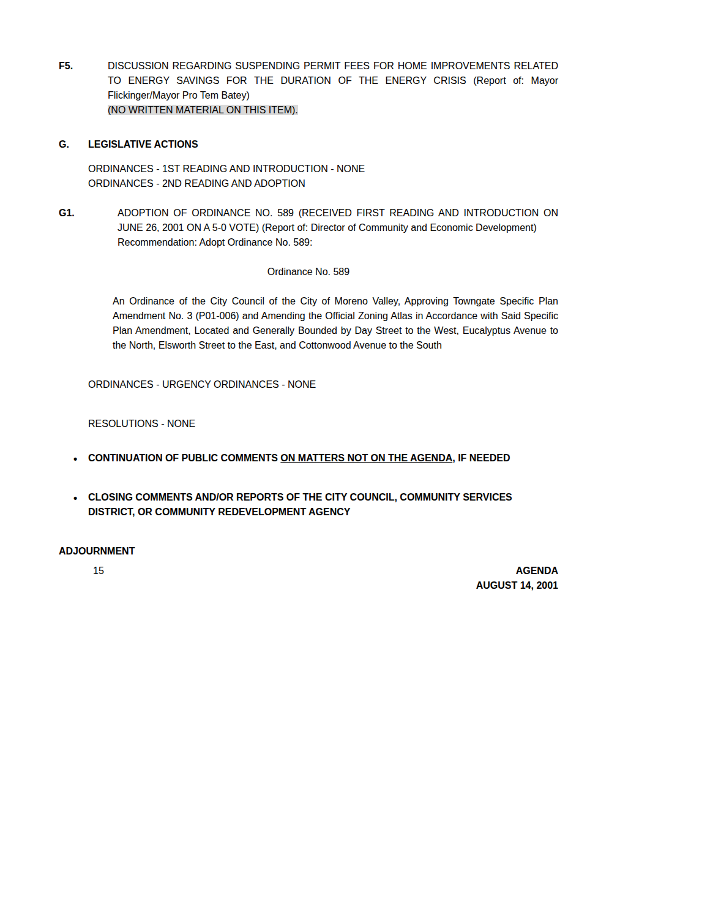F5.
DISCUSSION REGARDING SUSPENDING PERMIT FEES FOR HOME IMPROVEMENTS RELATED TO ENERGY SAVINGS FOR THE DURATION OF THE ENERGY CRISIS (Report of: Mayor Flickinger/Mayor Pro Tem Batey)
(NO WRITTEN MATERIAL ON THIS ITEM).
G.
LEGISLATIVE ACTIONS
ORDINANCES - 1ST READING AND INTRODUCTION - NONE
ORDINANCES - 2ND READING AND ADOPTION
G1.
ADOPTION OF ORDINANCE NO. 589 (RECEIVED FIRST READING AND INTRODUCTION ON JUNE 26, 2001 ON A 5-0 VOTE) (Report of: Director of Community and Economic Development)
Recommendation: Adopt Ordinance No. 589:
Ordinance No. 589
An Ordinance of the City Council of the City of Moreno Valley, Approving Towngate Specific Plan Amendment No. 3 (P01-006) and Amending the Official Zoning Atlas in Accordance with Said Specific Plan Amendment, Located and Generally Bounded by Day Street to the West, Eucalyptus Avenue to the North, Elsworth Street to the East, and Cottonwood Avenue to the South
ORDINANCES - URGENCY ORDINANCES - NONE
RESOLUTIONS - NONE
CONTINUATION OF PUBLIC COMMENTS ON MATTERS NOT ON THE AGENDA, IF NEEDED
CLOSING COMMENTS AND/OR REPORTS OF THE CITY COUNCIL, COMMUNITY SERVICES DISTRICT, OR COMMUNITY REDEVELOPMENT AGENCY
ADJOURNMENT
15
AGENDA
AUGUST 14, 2001